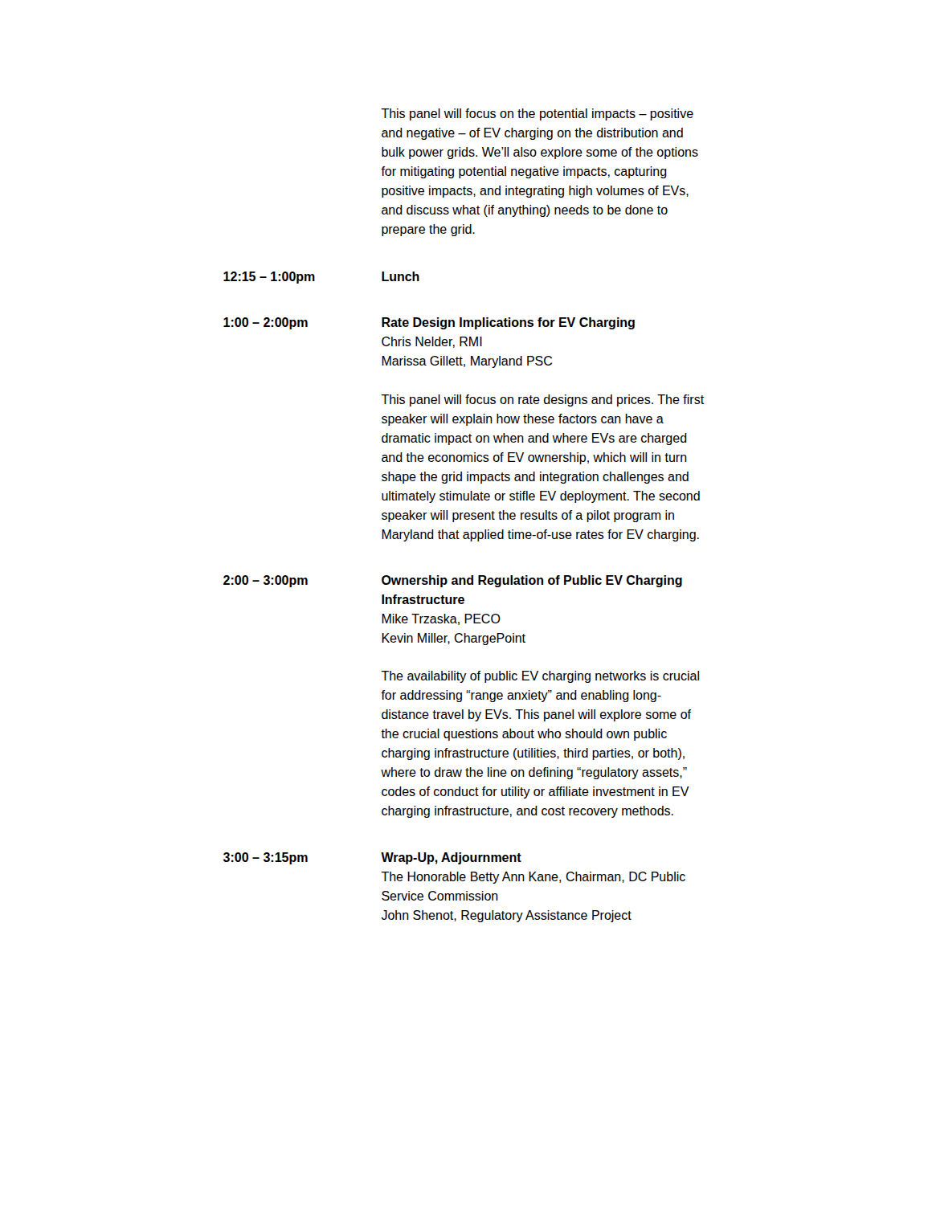This panel will focus on the potential impacts – positive and negative – of EV charging on the distribution and bulk power grids. We’ll also explore some of the options for mitigating potential negative impacts, capturing positive impacts, and integrating high volumes of EVs, and discuss what (if anything) needs to be done to prepare the grid.
12:15 – 1:00pm
Lunch
1:00 – 2:00pm
Rate Design Implications for EV Charging
Chris Nelder, RMI
Marissa Gillett, Maryland PSC
This panel will focus on rate designs and prices. The first speaker will explain how these factors can have a dramatic impact on when and where EVs are charged and the economics of EV ownership, which will in turn shape the grid impacts and integration challenges and ultimately stimulate or stifle EV deployment. The second speaker will present the results of a pilot program in Maryland that applied time-of-use rates for EV charging.
2:00 – 3:00pm
Ownership and Regulation of Public EV Charging Infrastructure
Mike Trzaska, PECO
Kevin Miller, ChargePoint
The availability of public EV charging networks is crucial for addressing “range anxiety” and enabling long-distance travel by EVs. This panel will explore some of the crucial questions about who should own public charging infrastructure (utilities, third parties, or both), where to draw the line on defining “regulatory assets,” codes of conduct for utility or affiliate investment in EV charging infrastructure, and cost recovery methods.
3:00 – 3:15pm
Wrap-Up, Adjournment
The Honorable Betty Ann Kane, Chairman, DC Public Service Commission
John Shenot, Regulatory Assistance Project